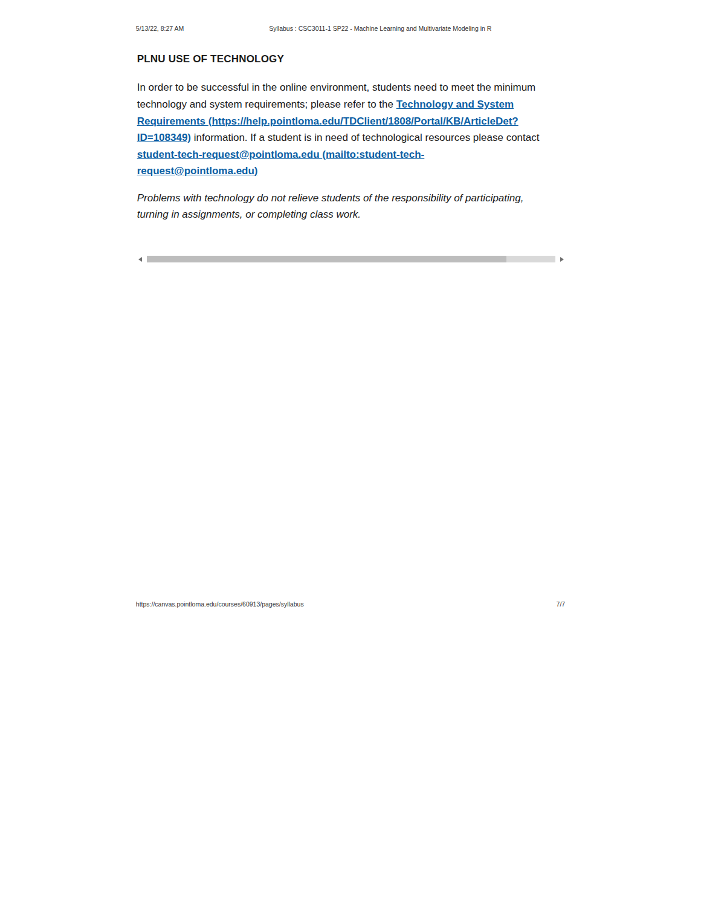5/13/22, 8:27 AM Syllabus : CSC3011-1 SP22 - Machine Learning and Multivariate Modeling in R
PLNU USE OF TECHNOLOGY
In order to be successful in the online environment, students need to meet the minimum technology and system requirements; please refer to the Technology and System Requirements (https://help.pointloma.edu/TDClient/1808/Portal/KB/ArticleDet?ID=108349) information. If a student is in need of technological resources please contact student-tech-request@pointloma.edu (mailto:student-tech-request@pointloma.edu)
Problems with technology do not relieve students of the responsibility of participating, turning in assignments, or completing class work.
https://canvas.pointloma.edu/courses/60913/pages/syllabus 7/7